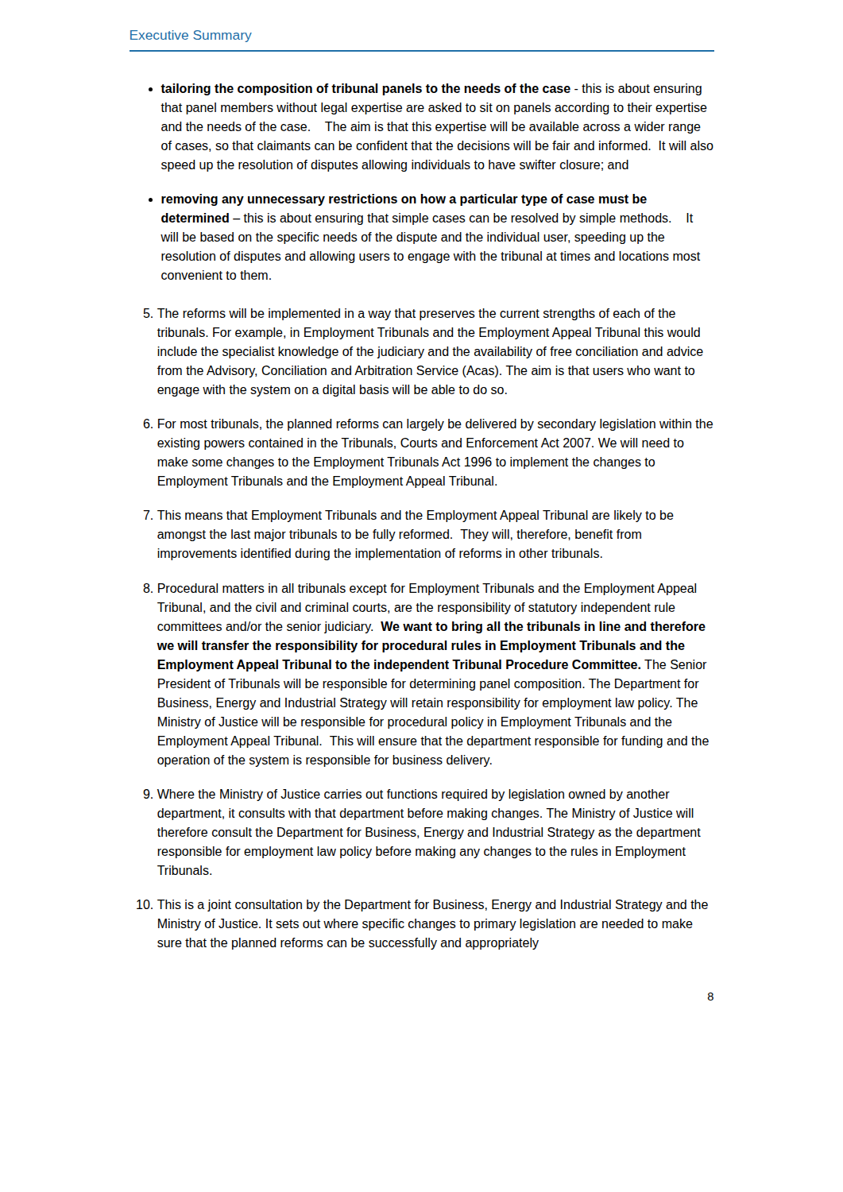Executive Summary
tailoring the composition of tribunal panels to the needs of the case - this is about ensuring that panel members without legal expertise are asked to sit on panels according to their expertise and the needs of the case. The aim is that this expertise will be available across a wider range of cases, so that claimants can be confident that the decisions will be fair and informed. It will also speed up the resolution of disputes allowing individuals to have swifter closure; and
removing any unnecessary restrictions on how a particular type of case must be determined – this is about ensuring that simple cases can be resolved by simple methods. It will be based on the specific needs of the dispute and the individual user, speeding up the resolution of disputes and allowing users to engage with the tribunal at times and locations most convenient to them.
The reforms will be implemented in a way that preserves the current strengths of each of the tribunals. For example, in Employment Tribunals and the Employment Appeal Tribunal this would include the specialist knowledge of the judiciary and the availability of free conciliation and advice from the Advisory, Conciliation and Arbitration Service (Acas). The aim is that users who want to engage with the system on a digital basis will be able to do so.
For most tribunals, the planned reforms can largely be delivered by secondary legislation within the existing powers contained in the Tribunals, Courts and Enforcement Act 2007. We will need to make some changes to the Employment Tribunals Act 1996 to implement the changes to Employment Tribunals and the Employment Appeal Tribunal.
This means that Employment Tribunals and the Employment Appeal Tribunal are likely to be amongst the last major tribunals to be fully reformed. They will, therefore, benefit from improvements identified during the implementation of reforms in other tribunals.
Procedural matters in all tribunals except for Employment Tribunals and the Employment Appeal Tribunal, and the civil and criminal courts, are the responsibility of statutory independent rule committees and/or the senior judiciary. We want to bring all the tribunals in line and therefore we will transfer the responsibility for procedural rules in Employment Tribunals and the Employment Appeal Tribunal to the independent Tribunal Procedure Committee. The Senior President of Tribunals will be responsible for determining panel composition. The Department for Business, Energy and Industrial Strategy will retain responsibility for employment law policy. The Ministry of Justice will be responsible for procedural policy in Employment Tribunals and the Employment Appeal Tribunal. This will ensure that the department responsible for funding and the operation of the system is responsible for business delivery.
Where the Ministry of Justice carries out functions required by legislation owned by another department, it consults with that department before making changes. The Ministry of Justice will therefore consult the Department for Business, Energy and Industrial Strategy as the department responsible for employment law policy before making any changes to the rules in Employment Tribunals.
This is a joint consultation by the Department for Business, Energy and Industrial Strategy and the Ministry of Justice. It sets out where specific changes to primary legislation are needed to make sure that the planned reforms can be successfully and appropriately
8